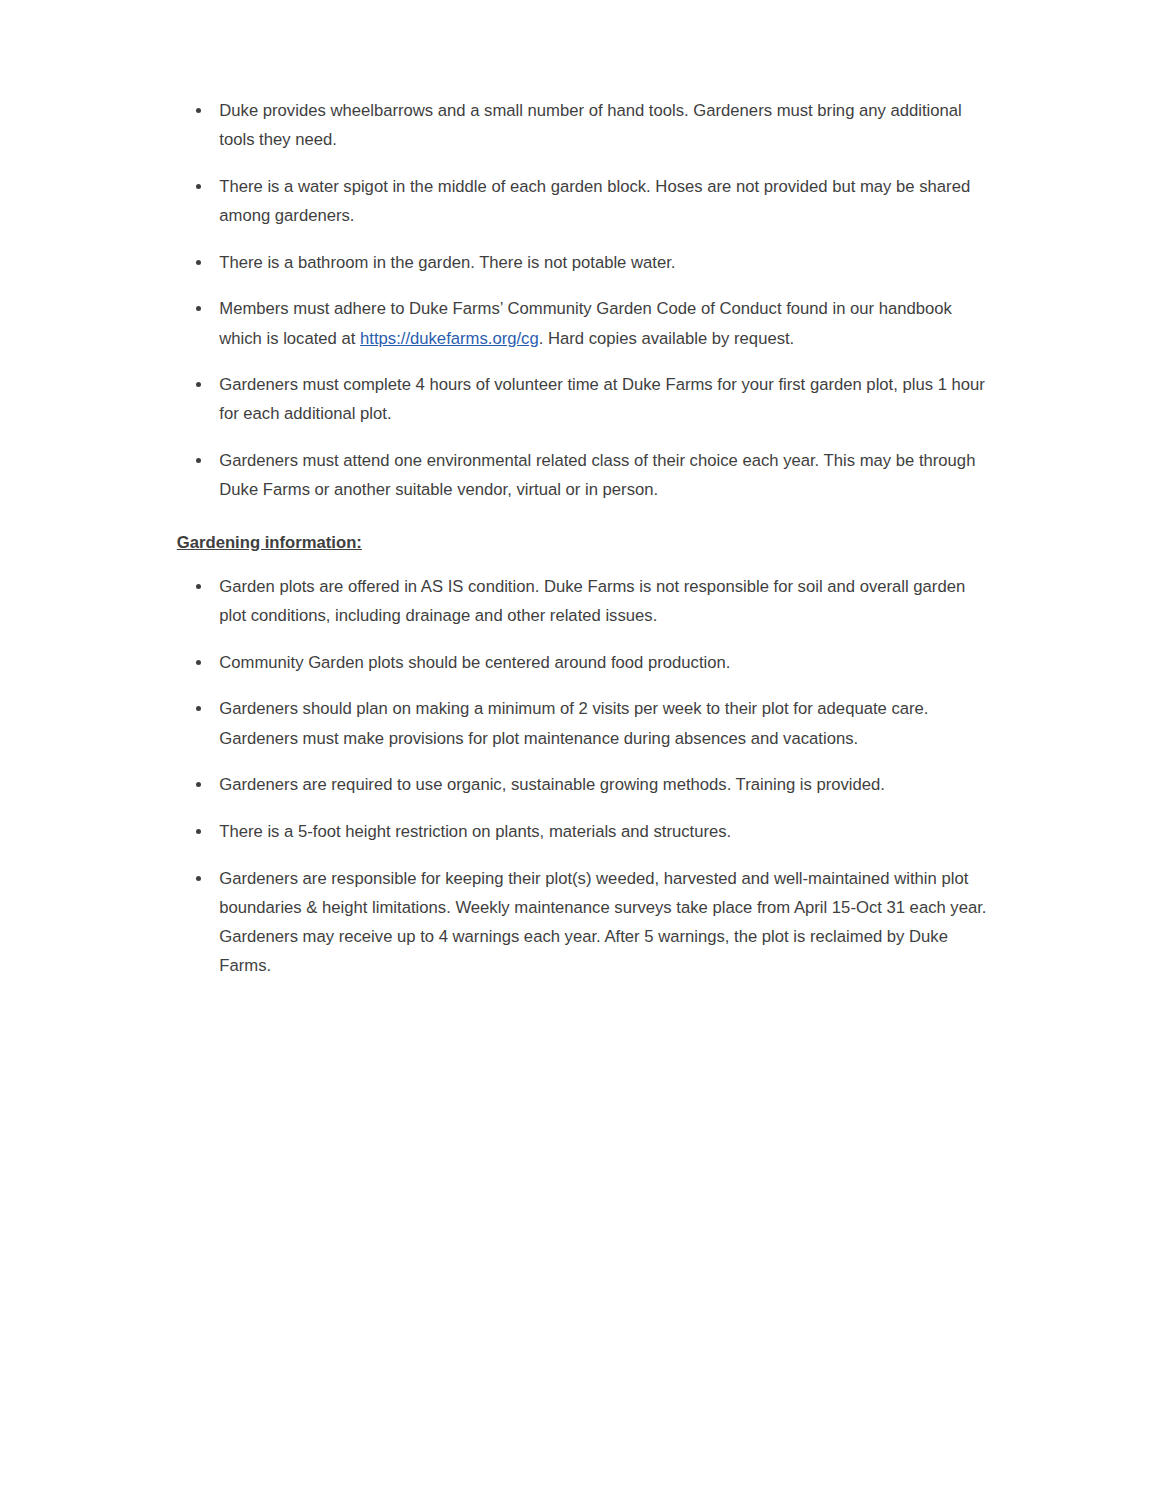Duke provides wheelbarrows and a small number of hand tools. Gardeners must bring any additional tools they need.
There is a water spigot in the middle of each garden block. Hoses are not provided but may be shared among gardeners.
There is a bathroom in the garden. There is not potable water.
Members must adhere to Duke Farms’ Community Garden Code of Conduct found in our handbook which is located at https://dukefarms.org/cg. Hard copies available by request.
Gardeners must complete 4 hours of volunteer time at Duke Farms for your first garden plot, plus 1 hour for each additional plot.
Gardeners must attend one environmental related class of their choice each year. This may be through Duke Farms or another suitable vendor, virtual or in person.
Gardening information:
Garden plots are offered in AS IS condition. Duke Farms is not responsible for soil and overall garden plot conditions, including drainage and other related issues.
Community Garden plots should be centered around food production.
Gardeners should plan on making a minimum of 2 visits per week to their plot for adequate care. Gardeners must make provisions for plot maintenance during absences and vacations.
Gardeners are required to use organic, sustainable growing methods. Training is provided.
There is a 5-foot height restriction on plants, materials and structures.
Gardeners are responsible for keeping their plot(s) weeded, harvested and well-maintained within plot boundaries & height limitations. Weekly maintenance surveys take place from April 15-Oct 31 each year. Gardeners may receive up to 4 warnings each year. After 5 warnings, the plot is reclaimed by Duke Farms.